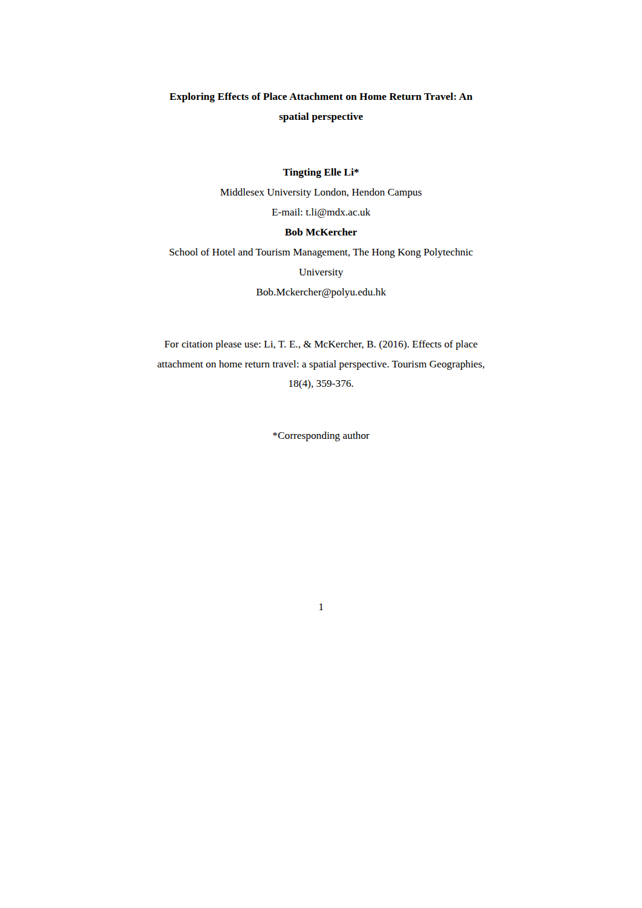Exploring Effects of Place Attachment on Home Return Travel: An
spatial perspective
Tingting Elle Li*
Middlesex University London, Hendon Campus
E-mail: t.li@mdx.ac.uk
Bob McKercher
School of Hotel and Tourism Management, The Hong Kong Polytechnic
University
Bob.Mckercher@polyu.edu.hk
For citation please use: Li, T. E., & McKercher, B. (2016). Effects of place attachment on home return travel: a spatial perspective. Tourism Geographies, 18(4), 359-376.
*Corresponding author
1